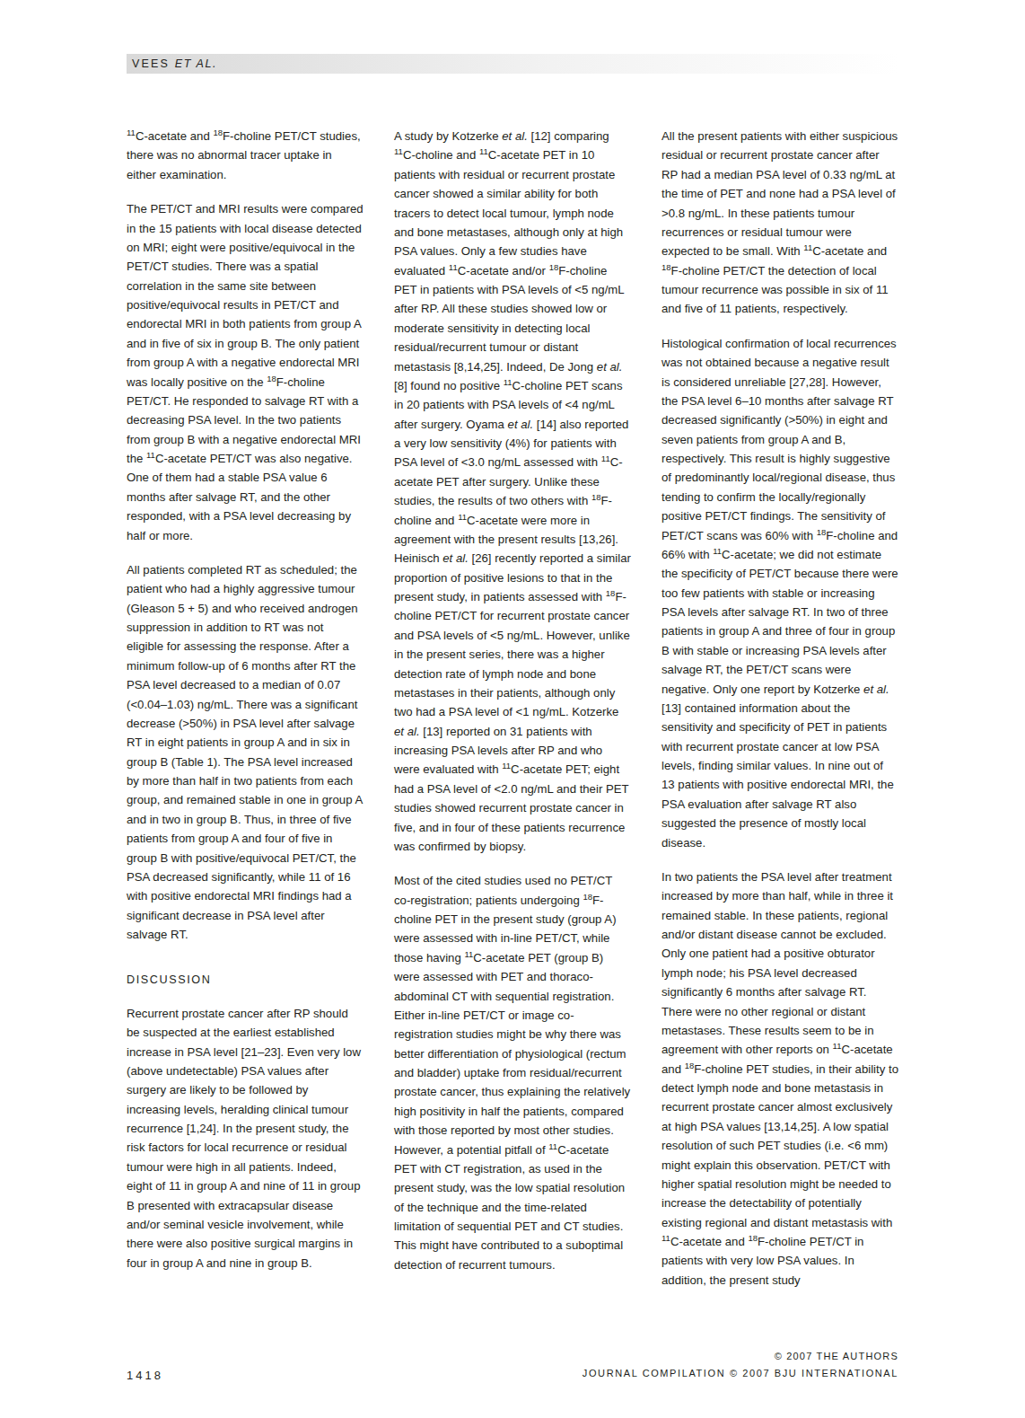VEES ET AL.
11C-acetate and 18F-choline PET/CT studies, there was no abnormal tracer uptake in either examination.
The PET/CT and MRI results were compared in the 15 patients with local disease detected on MRI; eight were positive/equivocal in the PET/CT studies. There was a spatial correlation in the same site between positive/equivocal results in PET/CT and endorectal MRI in both patients from group A and in five of six in group B. The only patient from group A with a negative endorectal MRI was locally positive on the 18F-choline PET/CT. He responded to salvage RT with a decreasing PSA level. In the two patients from group B with a negative endorectal MRI the 11C-acetate PET/CT was also negative. One of them had a stable PSA value 6 months after salvage RT, and the other responded, with a PSA level decreasing by half or more.
All patients completed RT as scheduled; the patient who had a highly aggressive tumour (Gleason 5 + 5) and who received androgen suppression in addition to RT was not eligible for assessing the response. After a minimum follow-up of 6 months after RT the PSA level decreased to a median of 0.07 (<0.04–1.03) ng/mL. There was a significant decrease (>50%) in PSA level after salvage RT in eight patients in group A and in six in group B (Table 1). The PSA level increased by more than half in two patients from each group, and remained stable in one in group A and in two in group B. Thus, in three of five patients from group A and four of five in group B with positive/equivocal PET/CT, the PSA decreased significantly, while 11 of 16 with positive endorectal MRI findings had a significant decrease in PSA level after salvage RT.
DISCUSSION
Recurrent prostate cancer after RP should be suspected at the earliest established increase in PSA level [21–23]. Even very low (above undetectable) PSA values after surgery are likely to be followed by increasing levels, heralding clinical tumour recurrence [1,24]. In the present study, the risk factors for local recurrence or residual tumour were high in all patients. Indeed, eight of 11 in group A and nine of 11 in group B presented with extracapsular disease and/or seminal vesicle involvement, while there were also positive surgical margins in four in group A and nine in group B.
A study by Kotzerke et al. [12] comparing 11C-choline and 11C-acetate PET in 10 patients with residual or recurrent prostate cancer showed a similar ability for both tracers to detect local tumour, lymph node and bone metastases, although only at high PSA values. Only a few studies have evaluated 11C-acetate and/or 18F-choline PET in patients with PSA levels of <5 ng/mL after RP. All these studies showed low or moderate sensitivity in detecting local residual/recurrent tumour or distant metastasis [8,14,25]. Indeed, De Jong et al. [8] found no positive 11C-choline PET scans in 20 patients with PSA levels of <4 ng/mL after surgery. Oyama et al. [14] also reported a very low sensitivity (4%) for patients with PSA level of <3.0 ng/mL assessed with 11C-acetate PET after surgery. Unlike these studies, the results of two others with 18F-choline and 11C-acetate were more in agreement with the present results [13,26]. Heinisch et al. [26] recently reported a similar proportion of positive lesions to that in the present study, in patients assessed with 18F-choline PET/CT for recurrent prostate cancer and PSA levels of <5 ng/mL. However, unlike in the present series, there was a higher detection rate of lymph node and bone metastases in their patients, although only two had a PSA level of <1 ng/mL. Kotzerke et al. [13] reported on 31 patients with increasing PSA levels after RP and who were evaluated with 11C-acetate PET; eight had a PSA level of <2.0 ng/mL and their PET studies showed recurrent prostate cancer in five, and in four of these patients recurrence was confirmed by biopsy.
Most of the cited studies used no PET/CT co-registration; patients undergoing 18F-choline PET in the present study (group A) were assessed with in-line PET/CT, while those having 11C-acetate PET (group B) were assessed with PET and thoraco-abdominal CT with sequential registration. Either in-line PET/CT or image co-registration studies might be why there was better differentiation of physiological (rectum and bladder) uptake from residual/recurrent prostate cancer, thus explaining the relatively high positivity in half the patients, compared with those reported by most other studies. However, a potential pitfall of 11C-acetate PET with CT registration, as used in the present study, was the low spatial resolution of the technique and the time-related limitation of sequential PET and CT studies. This might have contributed to a suboptimal detection of recurrent tumours.
All the present patients with either suspicious residual or recurrent prostate cancer after RP had a median PSA level of 0.33 ng/mL at the time of PET and none had a PSA level of >0.8 ng/mL. In these patients tumour recurrences or residual tumour were expected to be small. With 11C-acetate and 18F-choline PET/CT the detection of local tumour recurrence was possible in six of 11 and five of 11 patients, respectively.
Histological confirmation of local recurrences was not obtained because a negative result is considered unreliable [27,28]. However, the PSA level 6–10 months after salvage RT decreased significantly (>50%) in eight and seven patients from group A and B, respectively. This result is highly suggestive of predominantly local/regional disease, thus tending to confirm the locally/regionally positive PET/CT findings. The sensitivity of PET/CT scans was 60% with 18F-choline and 66% with 11C-acetate; we did not estimate the specificity of PET/CT because there were too few patients with stable or increasing PSA levels after salvage RT. In two of three patients in group A and three of four in group B with stable or increasing PSA levels after salvage RT, the PET/CT scans were negative. Only one report by Kotzerke et al. [13] contained information about the sensitivity and specificity of PET in patients with recurrent prostate cancer at low PSA levels, finding similar values. In nine out of 13 patients with positive endorectal MRI, the PSA evaluation after salvage RT also suggested the presence of mostly local disease.
In two patients the PSA level after treatment increased by more than half, while in three it remained stable. In these patients, regional and/or distant disease cannot be excluded. Only one patient had a positive obturator lymph node; his PSA level decreased significantly 6 months after salvage RT. There were no other regional or distant metastases. These results seem to be in agreement with other reports on 11C-acetate and 18F-choline PET studies, in their ability to detect lymph node and bone metastasis in recurrent prostate cancer almost exclusively at high PSA values [13,14,25]. A low spatial resolution of such PET studies (i.e. <6 mm) might explain this observation. PET/CT with higher spatial resolution might be needed to increase the detectability of potentially existing regional and distant metastasis with 11C-acetate and 18F-choline PET/CT in patients with very low PSA values. In addition, the present study
1418
© 2007 THE AUTHORS
JOURNAL COMPILATION © 2007 BJU INTERNATIONAL